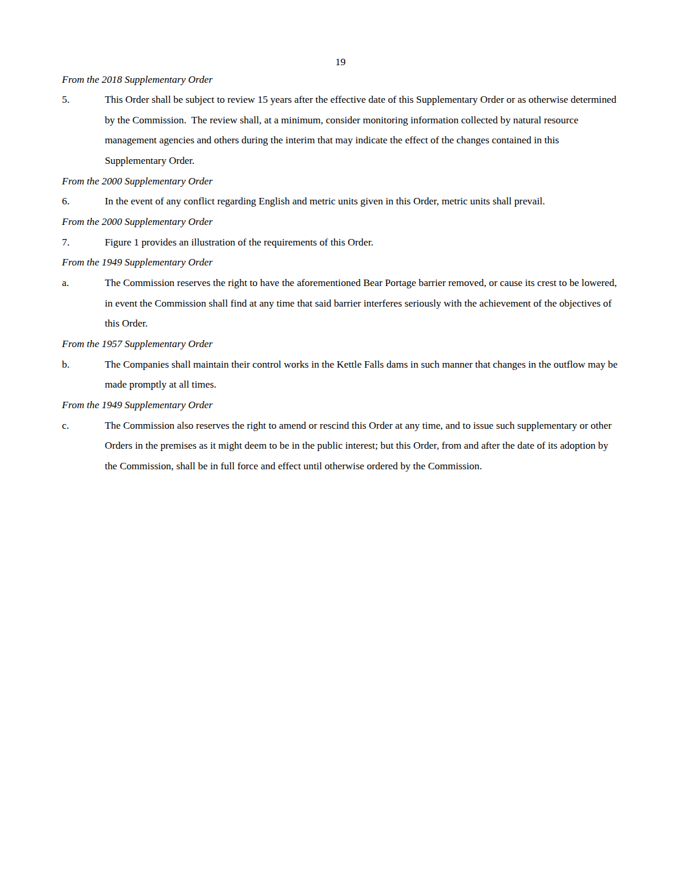19
From the 2018 Supplementary Order
5. This Order shall be subject to review 15 years after the effective date of this Supplementary Order or as otherwise determined by the Commission. The review shall, at a minimum, consider monitoring information collected by natural resource management agencies and others during the interim that may indicate the effect of the changes contained in this Supplementary Order.
From the 2000 Supplementary Order
6. In the event of any conflict regarding English and metric units given in this Order, metric units shall prevail.
From the 2000 Supplementary Order
7. Figure 1 provides an illustration of the requirements of this Order.
From the 1949 Supplementary Order
a. The Commission reserves the right to have the aforementioned Bear Portage barrier removed, or cause its crest to be lowered, in event the Commission shall find at any time that said barrier interferes seriously with the achievement of the objectives of this Order.
From the 1957 Supplementary Order
b. The Companies shall maintain their control works in the Kettle Falls dams in such manner that changes in the outflow may be made promptly at all times.
From the 1949 Supplementary Order
c. The Commission also reserves the right to amend or rescind this Order at any time, and to issue such supplementary or other Orders in the premises as it might deem to be in the public interest; but this Order, from and after the date of its adoption by the Commission, shall be in full force and effect until otherwise ordered by the Commission.